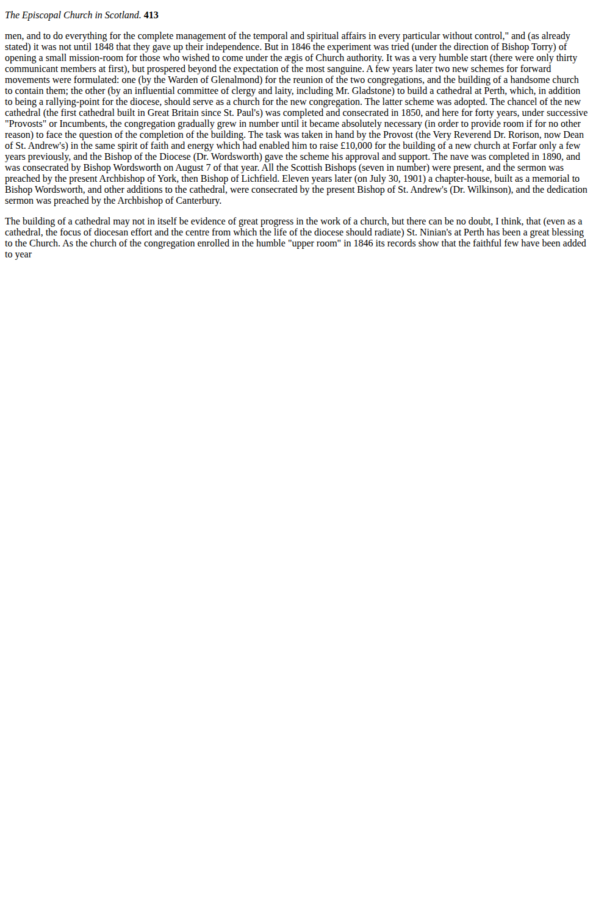The Episcopal Church in Scotland. 413
men, and to do everything for the complete management of the temporal and spiritual affairs in every particular without control," and (as already stated) it was not until 1848 that they gave up their independence. But in 1846 the experiment was tried (under the direction of Bishop Torry) of opening a small mission-room for those who wished to come under the ægis of Church authority. It was a very humble start (there were only thirty communicant members at first), but prospered beyond the expectation of the most sanguine. A few years later two new schemes for forward movements were formulated: one (by the Warden of Glenalmond) for the reunion of the two congregations, and the building of a handsome church to contain them; the other (by an influential committee of clergy and laity, including Mr. Gladstone) to build a cathedral at Perth, which, in addition to being a rallying-point for the diocese, should serve as a church for the new congregation. The latter scheme was adopted. The chancel of the new cathedral (the first cathedral built in Great Britain since St. Paul's) was completed and consecrated in 1850, and here for forty years, under successive "Provosts" or Incumbents, the congregation gradually grew in number until it became absolutely necessary (in order to provide room if for no other reason) to face the question of the completion of the building. The task was taken in hand by the Provost (the Very Reverend Dr. Rorison, now Dean of St. Andrew's) in the same spirit of faith and energy which had enabled him to raise £10,000 for the building of a new church at Forfar only a few years previously, and the Bishop of the Diocese (Dr. Wordsworth) gave the scheme his approval and support. The nave was completed in 1890, and was consecrated by Bishop Wordsworth on August 7 of that year. All the Scottish Bishops (seven in number) were present, and the sermon was preached by the present Archbishop of York, then Bishop of Lichfield. Eleven years later (on July 30, 1901) a chapter-house, built as a memorial to Bishop Wordsworth, and other additions to the cathedral, were consecrated by the present Bishop of St. Andrew's (Dr. Wilkinson), and the dedication sermon was preached by the Archbishop of Canterbury.
The building of a cathedral may not in itself be evidence of great progress in the work of a church, but there can be no doubt, I think, that (even as a cathedral, the focus of diocesan effort and the centre from which the life of the diocese should radiate) St. Ninian's at Perth has been a great blessing to the Church. As the church of the congregation enrolled in the humble "upper room" in 1846 its records show that the faithful few have been added to year